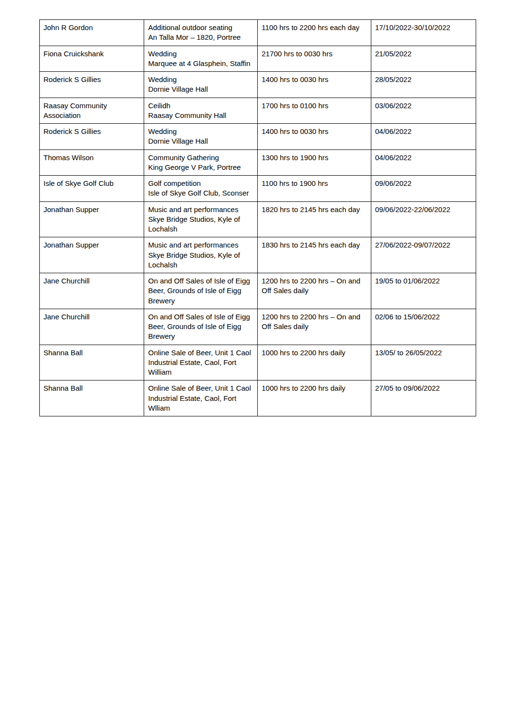| John R Gordon | Additional outdoor seating An Talla Mor – 1820, Portree | 1100 hrs to 2200 hrs each day | 17/10/2022-30/10/2022 |
| Fiona Cruickshank | Wedding Marquee at 4 Glasphein, Staffin | 21700 hrs to 0030 hrs | 21/05/2022 |
| Roderick S Gillies | Wedding Dornie Village Hall | 1400 hrs to 0030 hrs | 28/05/2022 |
| Raasay Community Association | Ceilidh Raasay Community Hall | 1700 hrs to 0100 hrs | 03/06/2022 |
| Roderick S Gillies | Wedding Dornie Village Hall | 1400 hrs to 0030 hrs | 04/06/2022 |
| Thomas Wilson | Community Gathering King George V Park, Portree | 1300 hrs to 1900 hrs | 04/06/2022 |
| Isle of Skye Golf Club | Golf competition Isle of Skye Golf Club, Sconser | 1100 hrs to 1900 hrs | 09/06/2022 |
| Jonathan Supper | Music and art performances Skye Bridge Studios, Kyle of Lochalsh | 1820 hrs to 2145 hrs each day | 09/06/2022-22/06/2022 |
| Jonathan Supper | Music and art performances Skye Bridge Studios, Kyle of Lochalsh | 1830 hrs to 2145 hrs each day | 27/06/2022-09/07/2022 |
| Jane Churchill | On and Off Sales of Isle of Eigg Beer, Grounds of Isle of Eigg Brewery | 1200 hrs to 2200 hrs – On and Off Sales daily | 19/05 to 01/06/2022 |
| Jane Churchill | On and Off Sales of Isle of Eigg Beer, Grounds of Isle of Eigg Brewery | 1200 hrs to 2200 hrs – On and Off Sales daily | 02/06 to 15/06/2022 |
| Shanna Ball | Online Sale of Beer, Unit 1 Caol Industrial Estate, Caol, Fort William | 1000 hrs to 2200 hrs daily | 13/05/ to 26/05/2022 |
| Shanna Ball | Online Sale of Beer, Unit 1 Caol Industrial Estate, Caol, Fort Wlliam | 1000 hrs to 2200 hrs daily | 27/05 to 09/06/2022 |